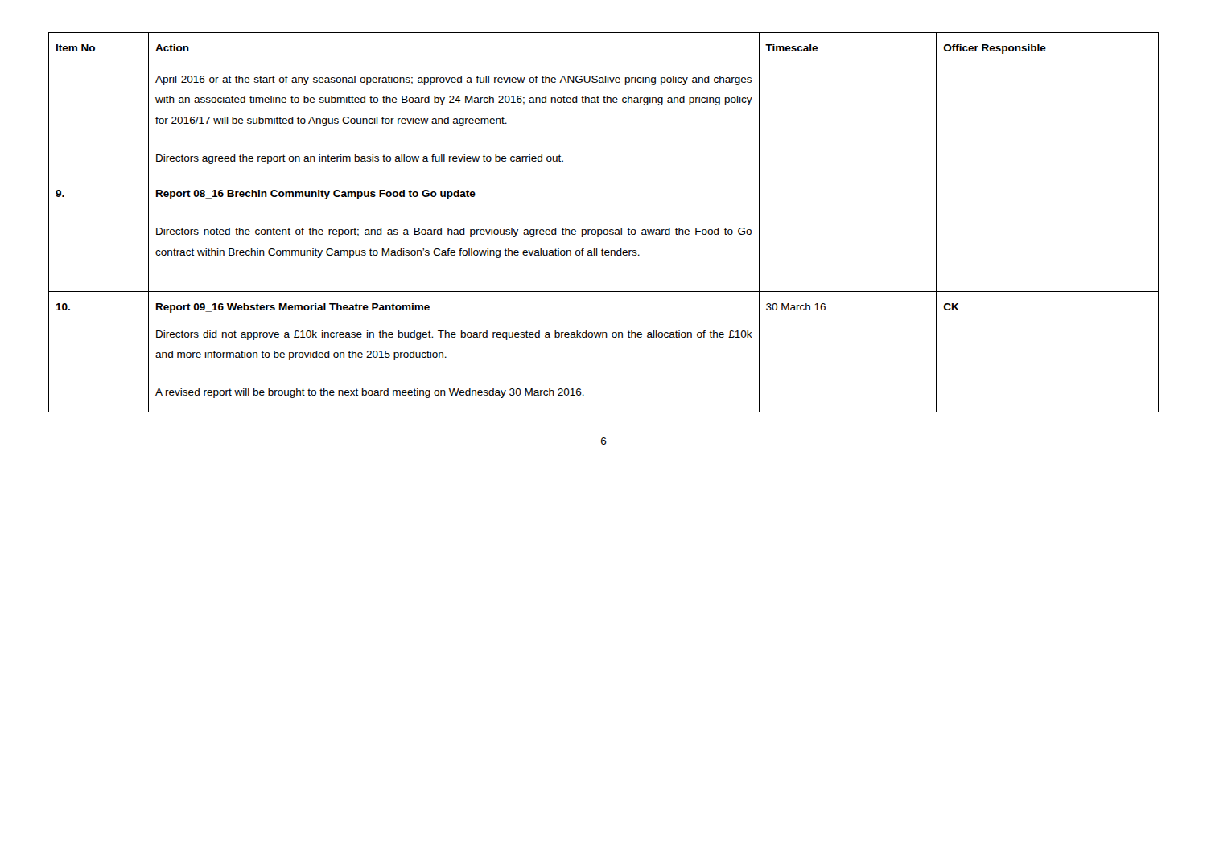| Item No | Action | Timescale | Officer Responsible |
| --- | --- | --- | --- |
| | April 2016 or at the start of any seasonal operations; approved a full review of the ANGUSalive pricing policy and charges with an associated timeline to be submitted to the Board by 24 March 2016; and noted that the charging and pricing policy for 2016/17 will be submitted to Angus Council for review and agreement. Directors agreed the report on an interim basis to allow a full review to be carried out. | | |
| 9. | Report 08_16 Brechin Community Campus Food to Go update Directors noted the content of the report; and as a Board had previously agreed the proposal to award the Food to Go contract within Brechin Community Campus to Madison’s Cafe following the evaluation of all tenders. | | |
| 10. | Report 09_16 Websters Memorial Theatre Pantomime Directors did not approve a £10k increase in the budget. The board requested a breakdown on the allocation of the £10k and more information to be provided on the 2015 production. A revised report will be brought to the next board meeting on Wednesday 30 March 2016. | 30 March 16 | CK |
6